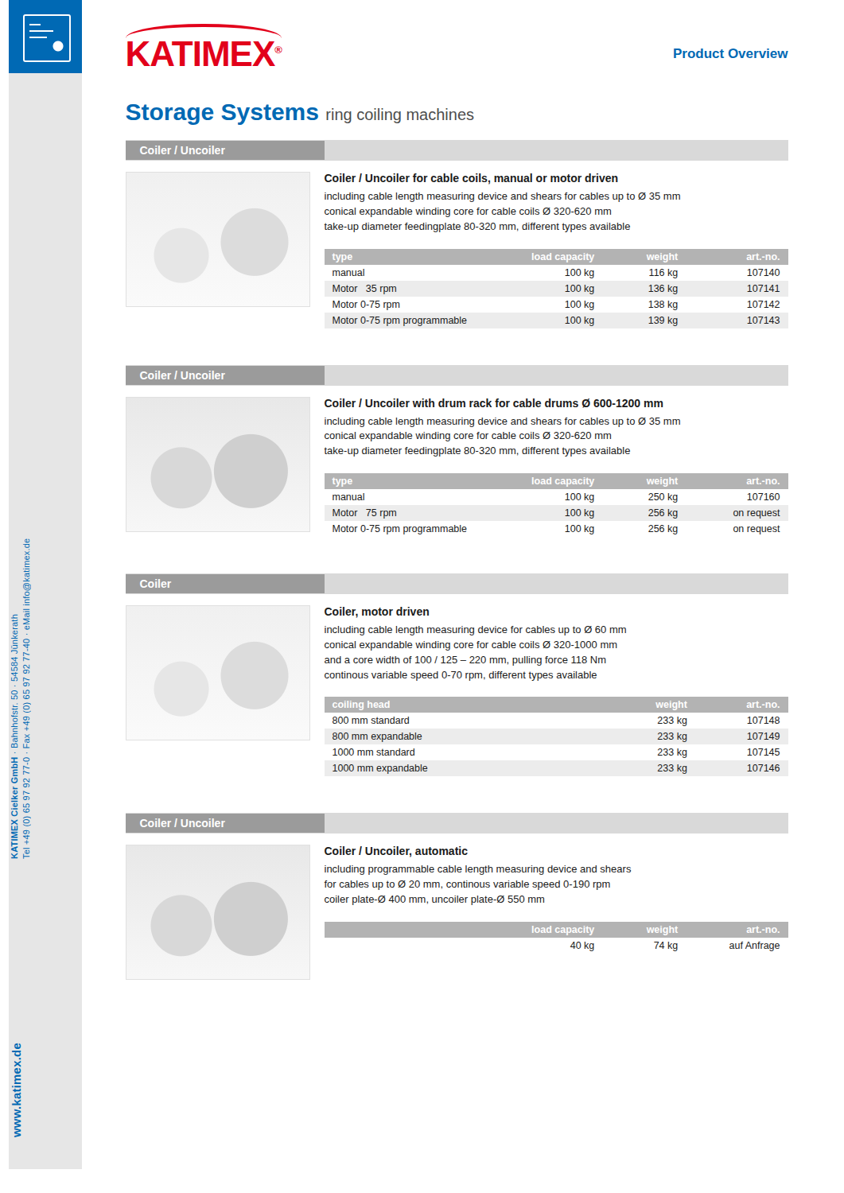KATIMEX Cielker GmbH · Bahnhofstr. 50 · 54584 Jünkerath
Tel +49 (0) 65 97 92 77-0 · Fax +49 (0) 65 97 92 77-40 · eMail info@katimex.de
www.katimex.de
KATIMEX®
Product Overview
Storage Systems ring coiling machines
Coiler / Uncoiler
Coiler / Uncoiler for cable coils, manual or motor driven
including cable length measuring device and shears for cables up to Ø 35 mm
conical expandable winding core for cable coils Ø 320-620 mm
take-up diameter feedingplate 80-320 mm, different types available
| type | load capacity | weight | art.-no. |
| --- | --- | --- | --- |
| manual | 100 kg | 116 kg | 107140 |
| Motor 35 rpm | 100 kg | 136 kg | 107141 |
| Motor 0-75 rpm | 100 kg | 138 kg | 107142 |
| Motor 0-75 rpm programmable | 100 kg | 139 kg | 107143 |
Coiler / Uncoiler
Coiler / Uncoiler with drum rack for cable drums Ø 600-1200 mm
including cable length measuring device and shears for cables up to Ø 35 mm
conical expandable winding core for cable coils Ø 320-620 mm
take-up diameter feedingplate 80-320 mm, different types available
| type | load capacity | weight | art.-no. |
| --- | --- | --- | --- |
| manual | 100 kg | 250 kg | 107160 |
| Motor 75 rpm | 100 kg | 256 kg | on request |
| Motor 0-75 rpm programmable | 100 kg | 256 kg | on request |
Coiler
Coiler, motor driven
including cable length measuring device for cables up to Ø 60 mm
conical expandable winding core for cable coils Ø 320-1000 mm
and a core width of 100 / 125 – 220 mm, pulling force 118 Nm
continous variable speed 0-70 rpm, different types available
| coiling head | weight | art.-no. |
| --- | --- | --- |
| 800 mm standard | 233 kg | 107148 |
| 800 mm expandable | 233 kg | 107149 |
| 1000 mm standard | 233 kg | 107145 |
| 1000 mm expandable | 233 kg | 107146 |
Coiler / Uncoiler
Coiler / Uncoiler, automatic
including programmable cable length measuring device and shears
for cables up to Ø 20 mm, continous variable speed 0-190 rpm
coiler plate-Ø 400 mm, uncoiler plate-Ø 550 mm
| | load capacity | weight | art.-no. |
| --- | --- | --- | --- |
| | 40 kg | 74 kg | auf Anfrage |